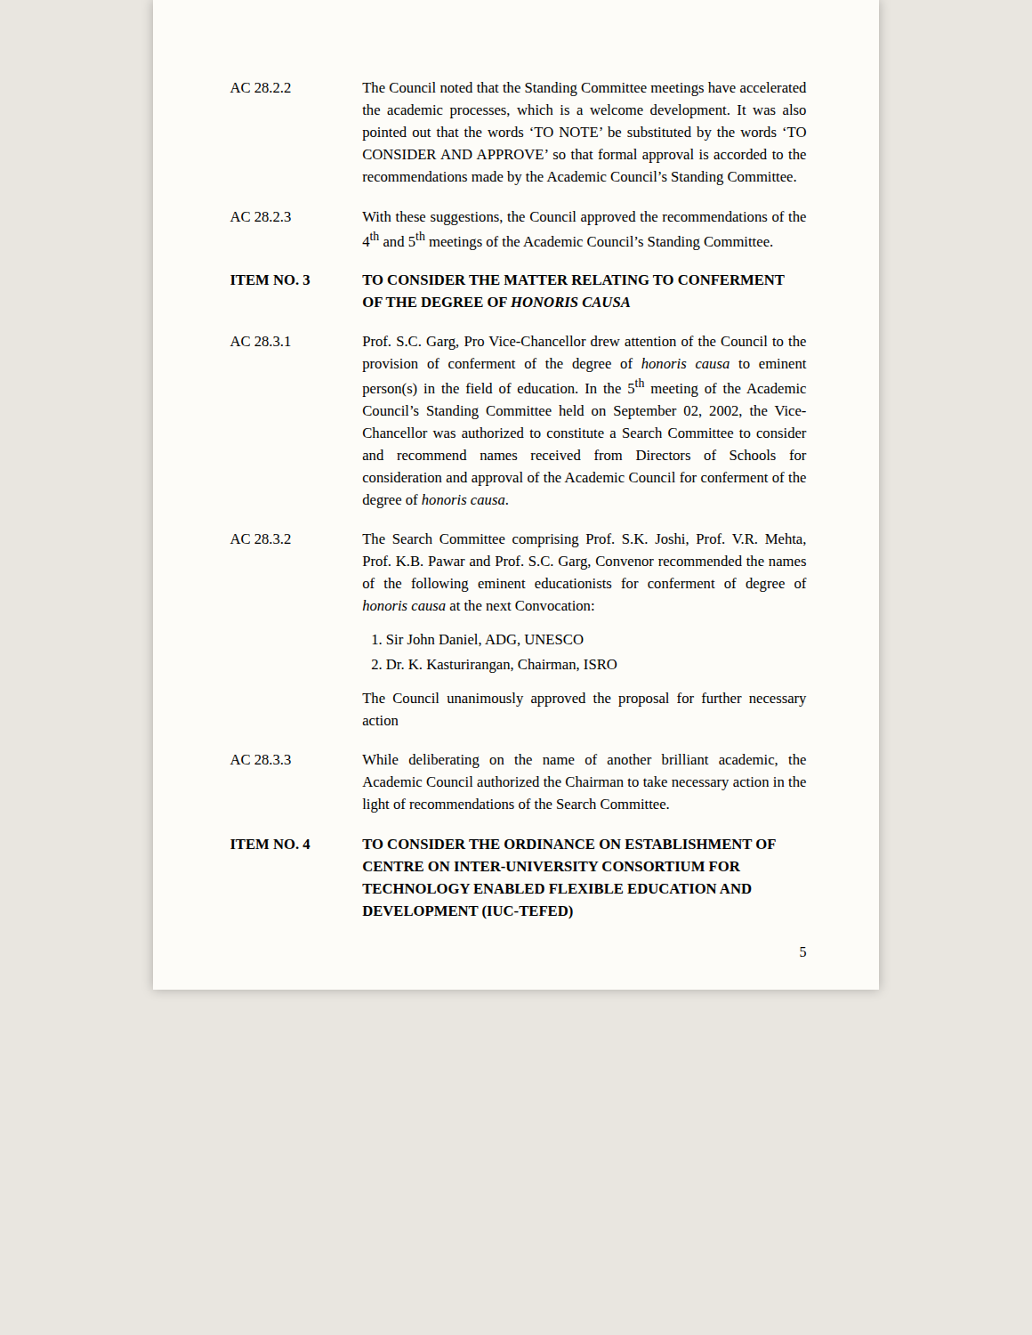AC 28.2.2
The Council noted that the Standing Committee meetings have accelerated the academic processes, which is a welcome development. It was also pointed out that the words ‘TO NOTE’ be substituted by the words ‘TO CONSIDER AND APPROVE’ so that formal approval is accorded to the recommendations made by the Academic Council’s Standing Committee.
AC 28.2.3
With these suggestions, the Council approved the recommendations of the 4th and 5th meetings of the Academic Council’s Standing Committee.
ITEM NO. 3
TO CONSIDER THE MATTER RELATING TO CONFERMENT OF THE DEGREE OF honoris causa
AC 28.3.1
Prof. S.C. Garg, Pro Vice-Chancellor drew attention of the Council to the provision of conferment of the degree of honoris causa to eminent person(s) in the field of education. In the 5th meeting of the Academic Council’s Standing Committee held on September 02, 2002, the Vice-Chancellor was authorized to constitute a Search Committee to consider and recommend names received from Directors of Schools for consideration and approval of the Academic Council for conferment of the degree of honoris causa.
AC 28.3.2
The Search Committee comprising Prof. S.K. Joshi, Prof. V.R. Mehta, Prof. K.B. Pawar and Prof. S.C. Garg, Convenor recommended the names of the following eminent educationists for conferment of degree of honoris causa at the next Convocation:
Sir John Daniel, ADG, UNESCO
Dr. K. Kasturirangan, Chairman, ISRO
The Council unanimously approved the proposal for further necessary action
AC 28.3.3
While deliberating on the name of another brilliant academic, the Academic Council authorized the Chairman to take necessary action in the light of recommendations of the Search Committee.
ITEM NO. 4
TO CONSIDER THE ORDINANCE ON ESTABLISHMENT OF CENTRE ON INTER-UNIVERSITY CONSORTIUM FOR TECHNOLOGY ENABLED FLEXIBLE EDUCATION AND DEVELOPMENT (IUC-TEFED)
5